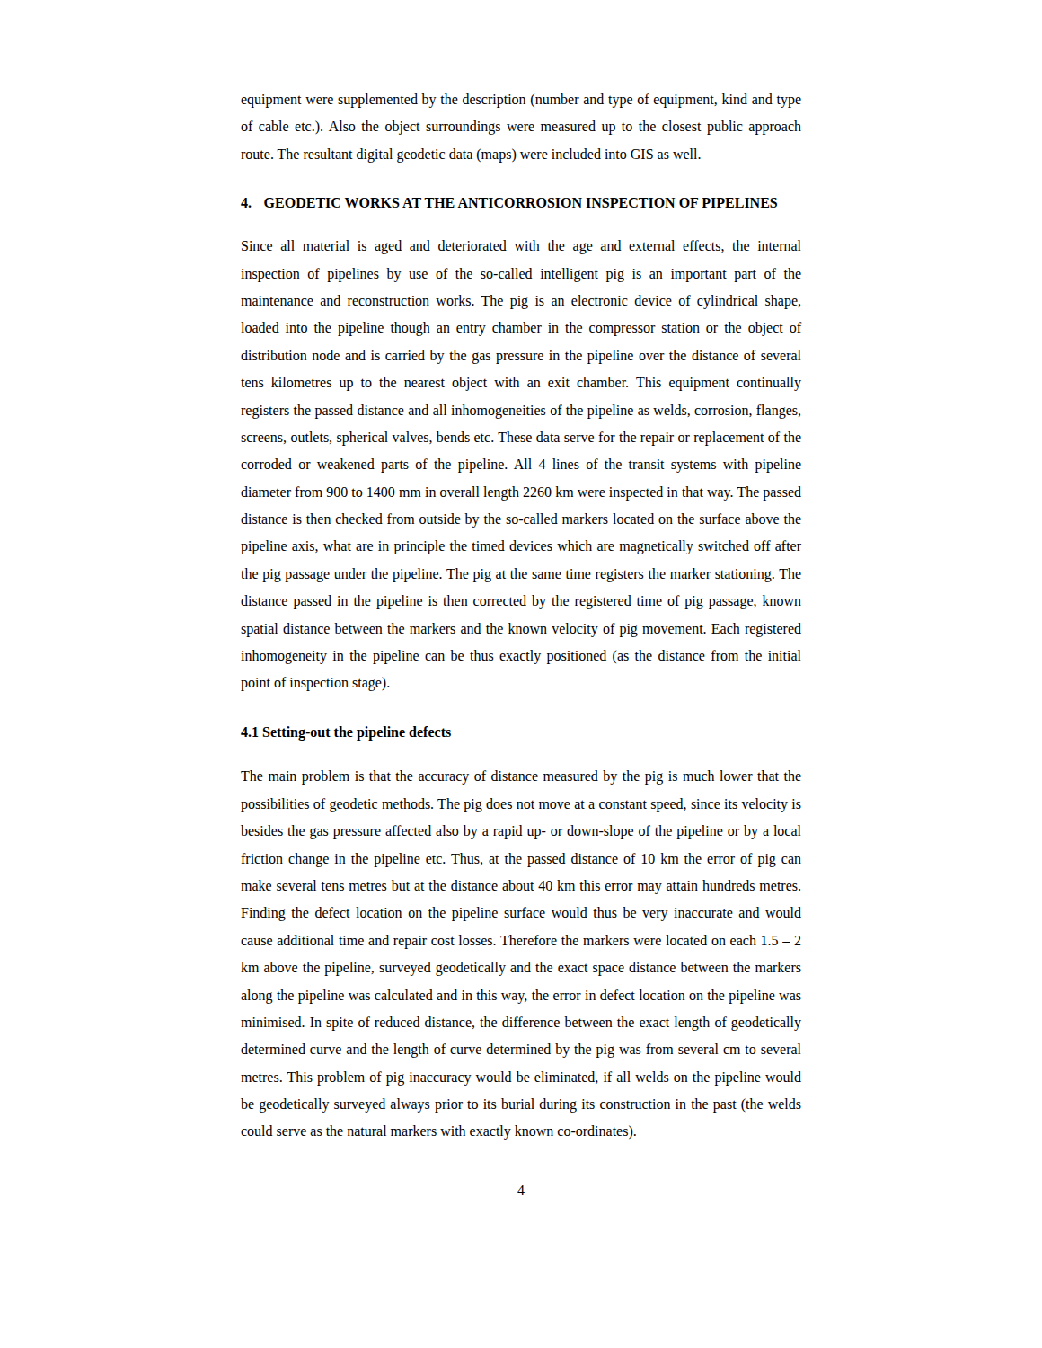equipment were supplemented by the description (number and type of equipment, kind and type of cable etc.). Also the object surroundings were measured up to the closest public approach route. The resultant digital geodetic data (maps) were included into GIS as well.
4. GEODETIC WORKS AT THE ANTICORROSION INSPECTION OF PIPELINES
Since all material is aged and deteriorated with the age and external effects, the internal inspection of pipelines by use of the so-called intelligent pig is an important part of the maintenance and reconstruction works. The pig is an electronic device of cylindrical shape, loaded into the pipeline though an entry chamber in the compressor station or the object of distribution node and is carried by the gas pressure in the pipeline over the distance of several tens kilometres up to the nearest object with an exit chamber. This equipment continually registers the passed distance and all inhomogeneities of the pipeline as welds, corrosion, flanges, screens, outlets, spherical valves, bends etc. These data serve for the repair or replacement of the corroded or weakened parts of the pipeline. All 4 lines of the transit systems with pipeline diameter from 900 to 1400 mm in overall length 2260 km were inspected in that way. The passed distance is then checked from outside by the so-called markers located on the surface above the pipeline axis, what are in principle the timed devices which are magnetically switched off after the pig passage under the pipeline. The pig at the same time registers the marker stationing. The distance passed in the pipeline is then corrected by the registered time of pig passage, known spatial distance between the markers and the known velocity of pig movement. Each registered inhomogeneity in the pipeline can be thus exactly positioned (as the distance from the initial point of inspection stage).
4.1 Setting-out the pipeline defects
The main problem is that the accuracy of distance measured by the pig is much lower that the possibilities of geodetic methods. The pig does not move at a constant speed, since its velocity is besides the gas pressure affected also by a rapid up- or down-slope of the pipeline or by a local friction change in the pipeline etc. Thus, at the passed distance of 10 km the error of pig can make several tens metres but at the distance about 40 km this error may attain hundreds metres. Finding the defect location on the pipeline surface would thus be very inaccurate and would cause additional time and repair cost losses. Therefore the markers were located on each 1.5 – 2 km above the pipeline, surveyed geodetically and the exact space distance between the markers along the pipeline was calculated and in this way, the error in defect location on the pipeline was minimised. In spite of reduced distance, the difference between the exact length of geodetically determined curve and the length of curve determined by the pig was from several cm to several metres. This problem of pig inaccuracy would be eliminated, if all welds on the pipeline would be geodetically surveyed always prior to its burial during its construction in the past (the welds could serve as the natural markers with exactly known co-ordinates).
4